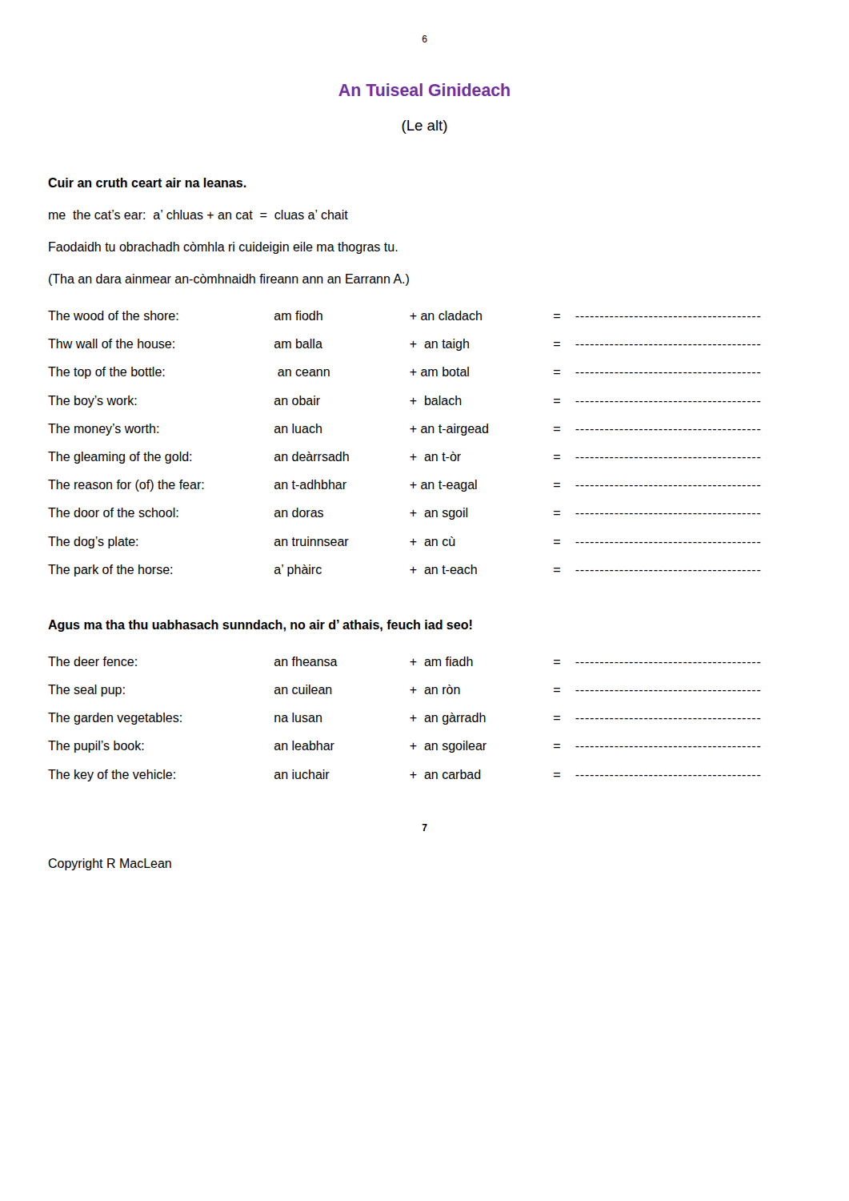6
An Tuiseal Ginideach
(Le alt)
Cuir an cruth ceart air na leanas.
me the cat’s ear: a’ chluas + an cat = cluas a’ chait
Faodaidh tu obrachadh còmhla ri cuideigin eile ma thogras tu.
(Tha an dara ainmear an-còmhnaidh fireann ann an Earrann A.)
| The wood of the shore: | am fiodh | + an cladach | = | -------------------------------------- |
| Thw wall of the house: | am balla | + an taigh | = | -------------------------------------- |
| The top of the bottle: | an ceann | + am botal | = | -------------------------------------- |
| The boy’s work: | an obair | + balach | = | -------------------------------------- |
| The money’s worth: | an luach | + an t-airgead | = | -------------------------------------- |
| The gleaming of the gold: | an deàrrsadh | + an t-òr | = | -------------------------------------- |
| The reason for (of) the fear: | an t-adhbhar | + an t-eagal | = | -------------------------------------- |
| The door of the school: | an doras | + an sgoil | = | -------------------------------------- |
| The dog’s plate: | an truinnsear | + an cù | = | -------------------------------------- |
| The park of the horse: | a’ phàirc | + an t-each | = | -------------------------------------- |
Agus ma tha thu uabhasach sunndach, no air d’ athais, feuch iad seo!
| The deer fence: | an fheansa | + am fiadh | = | -------------------------------------- |
| The seal pup: | an cuilean | + an ròn | = | -------------------------------------- |
| The garden vegetables: | na lusan | + an gàrradh | = | -------------------------------------- |
| The pupil’s book: | an leabhar | + an sgoilear | = | -------------------------------------- |
| The key of the vehicle: | an iuchair | + an carbad | = | -------------------------------------- |
7
Copyright R MacLean